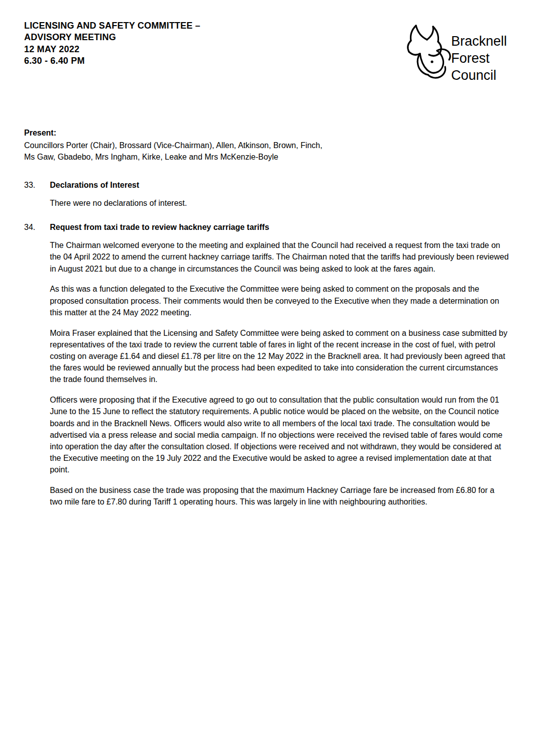LICENSING AND SAFETY COMMITTEE –
ADVISORY MEETING
12 MAY 2022
6.30 - 6.40 PM
Bracknell Forest Council
Present:
Councillors Porter (Chair), Brossard (Vice-Chairman), Allen, Atkinson, Brown, Finch,
Ms Gaw, Gbadebo, Mrs Ingham, Kirke, Leake and Mrs McKenzie-Boyle
33.
Declarations of Interest
There were no declarations of interest.
34.
Request from taxi trade to review hackney carriage tariffs
The Chairman welcomed everyone to the meeting and explained that the Council had received a request from the taxi trade on the 04 April 2022 to amend the current hackney carriage tariffs. The Chairman noted that the tariffs had previously been reviewed in August 2021 but due to a change in circumstances the Council was being asked to look at the fares again.
As this was a function delegated to the Executive the Committee were being asked to comment on the proposals and the proposed consultation process. Their comments would then be conveyed to the Executive when they made a determination on this matter at the 24 May 2022 meeting.
Moira Fraser explained that the Licensing and Safety Committee were being asked to comment on a business case submitted by representatives of the taxi trade to review the current table of fares in light of the recent increase in the cost of fuel, with petrol costing on average £1.64 and diesel £1.78 per litre on the 12 May 2022 in the Bracknell area. It had previously been agreed that the fares would be reviewed annually but the process had been expedited to take into consideration the current circumstances the trade found themselves in.
Officers were proposing that if the Executive agreed to go out to consultation that the public consultation would run from the 01 June to the 15 June to reflect the statutory requirements. A public notice would be placed on the website, on the Council notice boards and in the Bracknell News. Officers would also write to all members of the local taxi trade. The consultation would be advertised via a press release and social media campaign. If no objections were received the revised table of fares would come into operation the day after the consultation closed. If objections were received and not withdrawn, they would be considered at the Executive meeting on the 19 July 2022 and the Executive would be asked to agree a revised implementation date at that point.
Based on the business case the trade was proposing that the maximum Hackney Carriage fare be increased from £6.80 for a two mile fare to £7.80 during Tariff 1 operating hours. This was largely in line with neighbouring authorities.